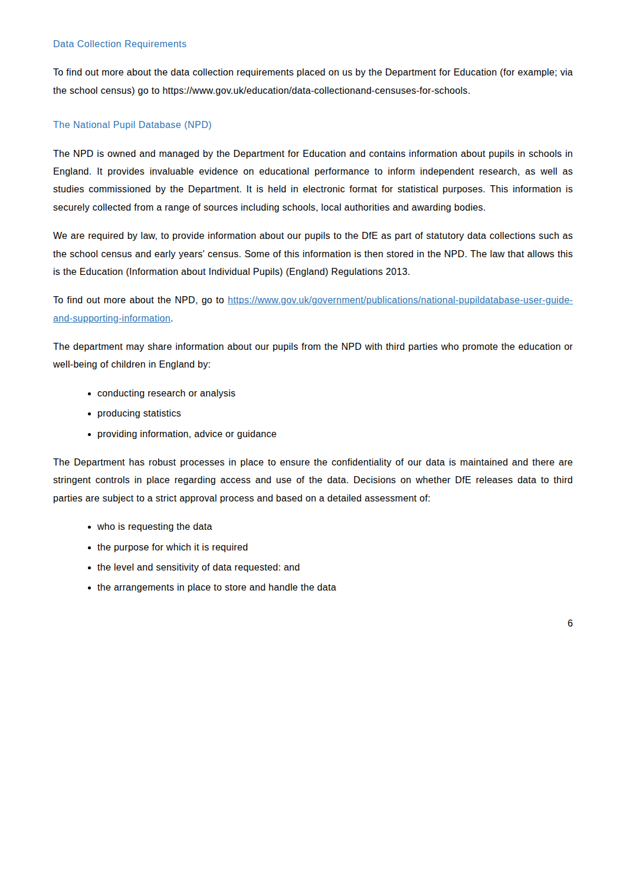Data Collection Requirements
To find out more about the data collection requirements placed on us by the Department for Education (for example; via the school census) go to https://www.gov.uk/education/data-collectionand-censuses-for-schools.
The National Pupil Database (NPD)
The NPD is owned and managed by the Department for Education and contains information about pupils in schools in England. It provides invaluable evidence on educational performance to inform independent research, as well as studies commissioned by the Department. It is held in electronic format for statistical purposes. This information is securely collected from a range of sources including schools, local authorities and awarding bodies.
We are required by law, to provide information about our pupils to the DfE as part of statutory data collections such as the school census and early years' census. Some of this information is then stored in the NPD. The law that allows this is the Education (Information about Individual Pupils) (England) Regulations 2013.
To find out more about the NPD, go to https://www.gov.uk/government/publications/national-pupildatabase-user-guide-and-supporting-information.
The department may share information about our pupils from the NPD with third parties who promote the education or well-being of children in England by:
conducting research or analysis
producing statistics
providing information, advice or guidance
The Department has robust processes in place to ensure the confidentiality of our data is maintained and there are stringent controls in place regarding access and use of the data. Decisions on whether DfE releases data to third parties are subject to a strict approval process and based on a detailed assessment of:
who is requesting the data
the purpose for which it is required
the level and sensitivity of data requested: and
the arrangements in place to store and handle the data
6